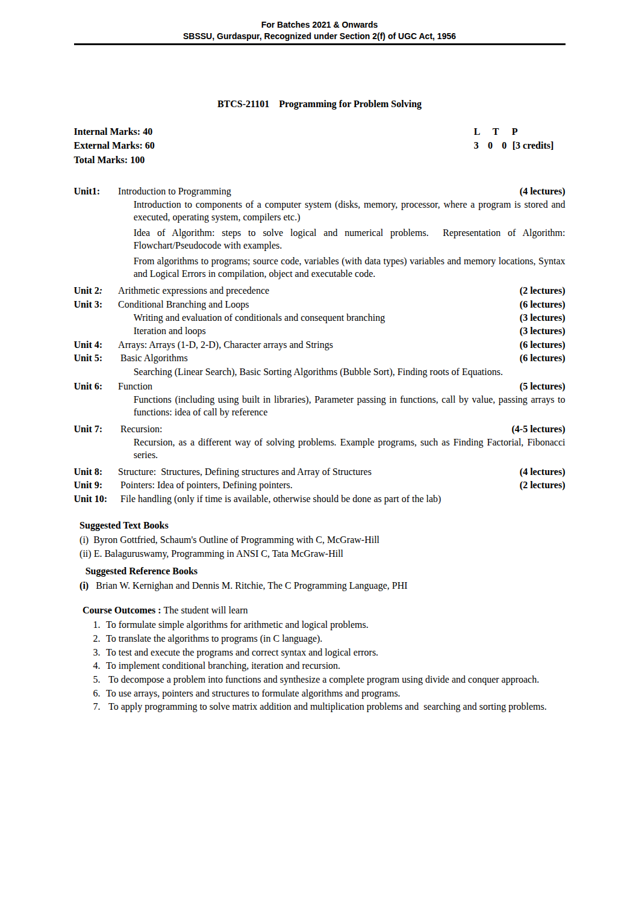For Batches 2021 & Onwards
SBSSU, Gurdaspur, Recognized under Section 2(f) of UGC Act, 1956
BTCS-21101 Programming for Problem Solving
Internal Marks: 40
External Marks: 60
Total Marks: 100
L T P
3 0 0 [3 credits]
| Unit1: | Introduction to Programming | (4 lectures) |
| | Introduction to components of a computer system (disks, memory, processor, where a program is stored and executed, operating system, compilers etc.) Idea of Algorithm: steps to solve logical and numerical problems. Representation of Algorithm: Flowchart/Pseudocode with examples. From algorithms to programs; source code, variables (with data types) variables and memory locations, Syntax and Logical Errors in compilation, object and executable code. |
| Unit 2 : | Arithmetic expressions and precedence | (2 lectures) |
| Unit 3: | Conditional Branching and Loops | (6 lectures) |
| | Writing and evaluation of conditionals and consequent branching | (3 lectures) |
| | Iteration and loops | (3 lectures) |
| Unit 4: | Arrays: Arrays (1-D, 2-D), Character arrays and Strings | (6 lectures) |
| Unit 5: | Basic Algorithms | (6 lectures) |
| | Searching (Linear Search), Basic Sorting Algorithms (Bubble Sort), Finding roots of Equations. |
| Unit 6: | Function | (5 lectures) |
| | Functions (including using built in libraries), Parameter passing in functions, call by value, passing arrays to functions: idea of call by reference |
| Unit 7: | Recursion: | (4-5 lectures) |
| | Recursion, as a different way of solving problems. Example programs, such as Finding Factorial, Fibonacci series. |
| Unit 8: | Structure: Structures, Defining structures and Array of Structures | (4 lectures) |
| Unit 9: | Pointers: Idea of pointers, Defining pointers. | (2 lectures) |
| Unit 10: | File handling (only if time is available, otherwise should be done as part of the lab) |
Suggested Text Books
(i) Byron Gottfried, Schaum's Outline of Programming with C, McGraw-Hill
(ii) E. Balaguruswamy, Programming in ANSI C, Tata McGraw-Hill
Suggested Reference Books
(i) Brian W. Kernighan and Dennis M. Ritchie, The C Programming Language, PHI
Course Outcomes : The student will learn
To formulate simple algorithms for arithmetic and logical problems.
To translate the algorithms to programs (in C language).
To test and execute the programs and correct syntax and logical errors.
To implement conditional branching, iteration and recursion.
To decompose a problem into functions and synthesize a complete program using divide and conquer approach.
To use arrays, pointers and structures to formulate algorithms and programs.
To apply programming to solve matrix addition and multiplication problems and searching and sorting problems.